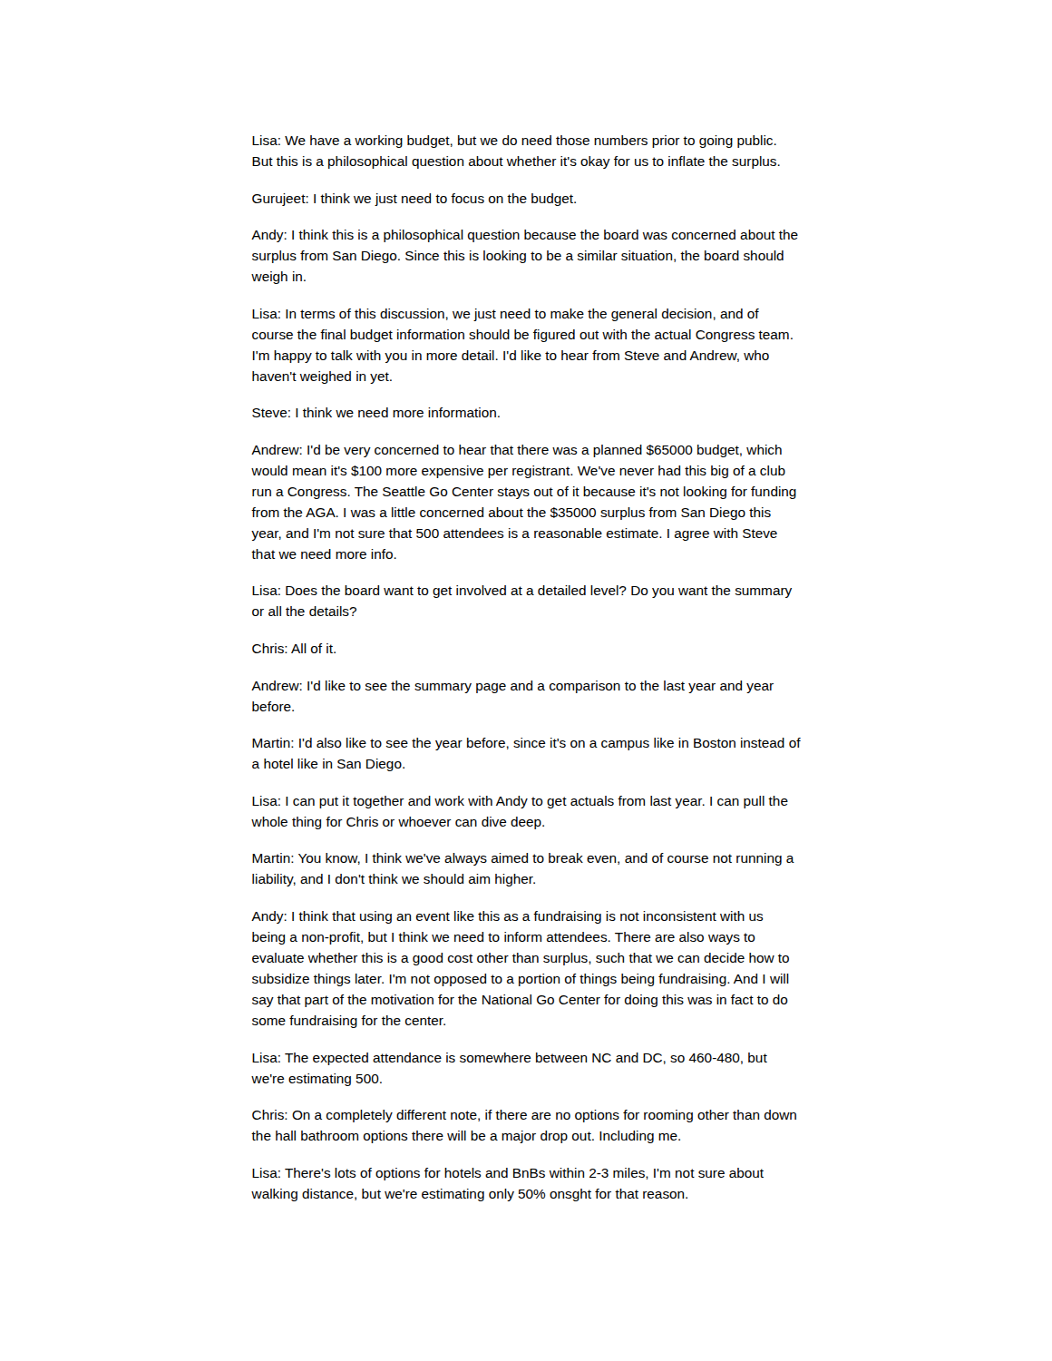Lisa: We have a working budget, but we do need those numbers prior to going public. But this is a philosophical question about whether it's okay for us to inflate the surplus.
Gurujeet: I think we just need to focus on the budget.
Andy: I think this is a philosophical question because the board was concerned about the surplus from San Diego. Since this is looking to be a similar situation, the board should weigh in.
Lisa: In terms of this discussion, we just need to make the general decision, and of course the final budget information should be figured out with the actual Congress team. I'm happy to talk with you in more detail. I'd like to hear from Steve and Andrew, who haven't weighed in yet.
Steve: I think we need more information.
Andrew: I'd be very concerned to hear that there was a planned $65000 budget, which would mean it's $100 more expensive per registrant. We've never had this big of a club run a Congress. The Seattle Go Center stays out of it because it's not looking for funding from the AGA. I was a little concerned about the $35000 surplus from San Diego this year, and I'm not sure that 500 attendees is a reasonable estimate. I agree with Steve that we need more info.
Lisa: Does the board want to get involved at a detailed level? Do you want the summary or all the details?
Chris: All of it.
Andrew: I'd like to see the summary page and a comparison to the last year and year before.
Martin: I'd also like to see the year before, since it's on a campus like in Boston instead of a hotel like in San Diego.
Lisa: I can put it together and work with Andy to get actuals from last year. I can pull the whole thing for Chris or whoever can dive deep.
Martin: You know, I think we've always aimed to break even, and of course not running a liability, and I don't think we should aim higher.
Andy: I think that using an event like this as a fundraising is not inconsistent with us being a non-profit, but I think we need to inform attendees. There are also ways to evaluate whether this is a good cost other than surplus, such that we can decide how to subsidize things later. I'm not opposed to a portion of things being fundraising. And I will say that part of the motivation for the National Go Center for doing this was in fact to do some fundraising for the center.
Lisa: The expected attendance is somewhere between NC and DC, so 460-480, but we're estimating 500.
Chris: On a completely different note, if there are no options for rooming other than down the hall bathroom options there will be a major drop out. Including me.
Lisa: There's lots of options for hotels and BnBs within 2-3 miles, I'm not sure about walking distance, but we're estimating only 50% onsght for that reason.